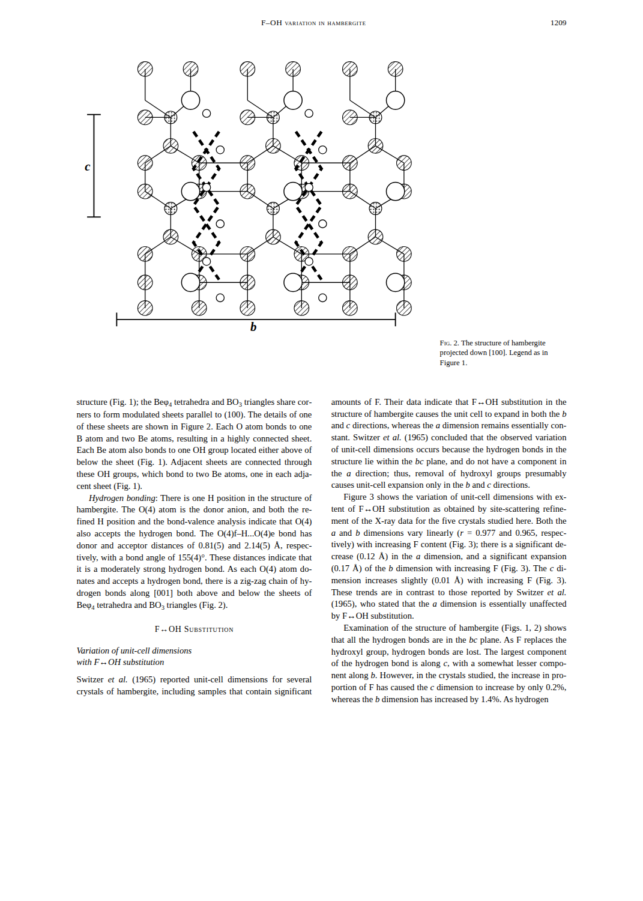F–OH variation in hambergite 1209
c b
Fig. 2. The structure of hambergite projected down [100]. Legend as in Figure 1.
structure (Fig. 1); the Beφ4 tetrahedra and BO3 triangles share corners to form modulated sheets parallel to (100). The details of one of these sheets are shown in Figure 2. Each O atom bonds to one B atom and two Be atoms, resulting in a highly connected sheet. Each Be atom also bonds to one OH group located either above of below the sheet (Fig. 1). Adjacent sheets are connected through these OH groups, which bond to two Be atoms, one in each adjacent sheet (Fig. 1).
Hydrogen bonding: There is one H position in the structure of hambergite. The O(4) atom is the donor anion, and both the refined H position and the bond-valence analysis indicate that O(4) also accepts the hydrogen bond. The O(4)f–H...O(4)e bond has donor and acceptor distances of 0.81(5) and 2.14(5) Å, respectively, with a bond angle of 155(4)°. These distances indicate that it is a moderately strong hydrogen bond. As each O(4) atom donates and accepts a hydrogen bond, there is a zig-zag chain of hydrogen bonds along [001] both above and below the sheets of Beφ4 tetrahedra and BO3 triangles (Fig. 2).
F↔OH Substitution
Variation of unit-cell dimensions
with F↔OH substitution
Switzer et al. (1965) reported unit-cell dimensions for several crystals of hambergite, including samples that contain significant amounts of F. Their data indicate that F↔OH substitution in the structure of hambergite causes the unit cell to expand in both the b and c directions, whereas the a dimension remains essentially constant. Switzer et al. (1965) concluded that the observed variation of unit-cell dimensions occurs because the hydrogen bonds in the structure lie within the bc plane, and do not have a component in the a direction; thus, removal of hydroxyl groups presumably causes unit-cell expansion only in the b and c directions.
Figure 3 shows the variation of unit-cell dimensions with extent of F↔OH substitution as obtained by site-scattering refinement of the X-ray data for the five crystals studied here. Both the a and b dimensions vary linearly (r = 0.977 and 0.965, respectively) with increasing F content (Fig. 3); there is a significant decrease (0.12 Å) in the a dimension, and a significant expansion (0.17 Å) of the b dimension with increasing F (Fig. 3). The c dimension increases slightly (0.01 Å) with increasing F (Fig. 3). These trends are in contrast to those reported by Switzer et al. (1965), who stated that the a dimension is essentially unaffected by F↔OH substitution.
Examination of the structure of hambergite (Figs. 1, 2) shows that all the hydrogen bonds are in the bc plane. As F replaces the hydroxyl group, hydrogen bonds are lost. The largest component of the hydrogen bond is along c, with a somewhat lesser component along b. However, in the crystals studied, the increase in proportion of F has caused the c dimension to increase by only 0.2%, whereas the b dimension has increased by 1.4%. As hydrogen